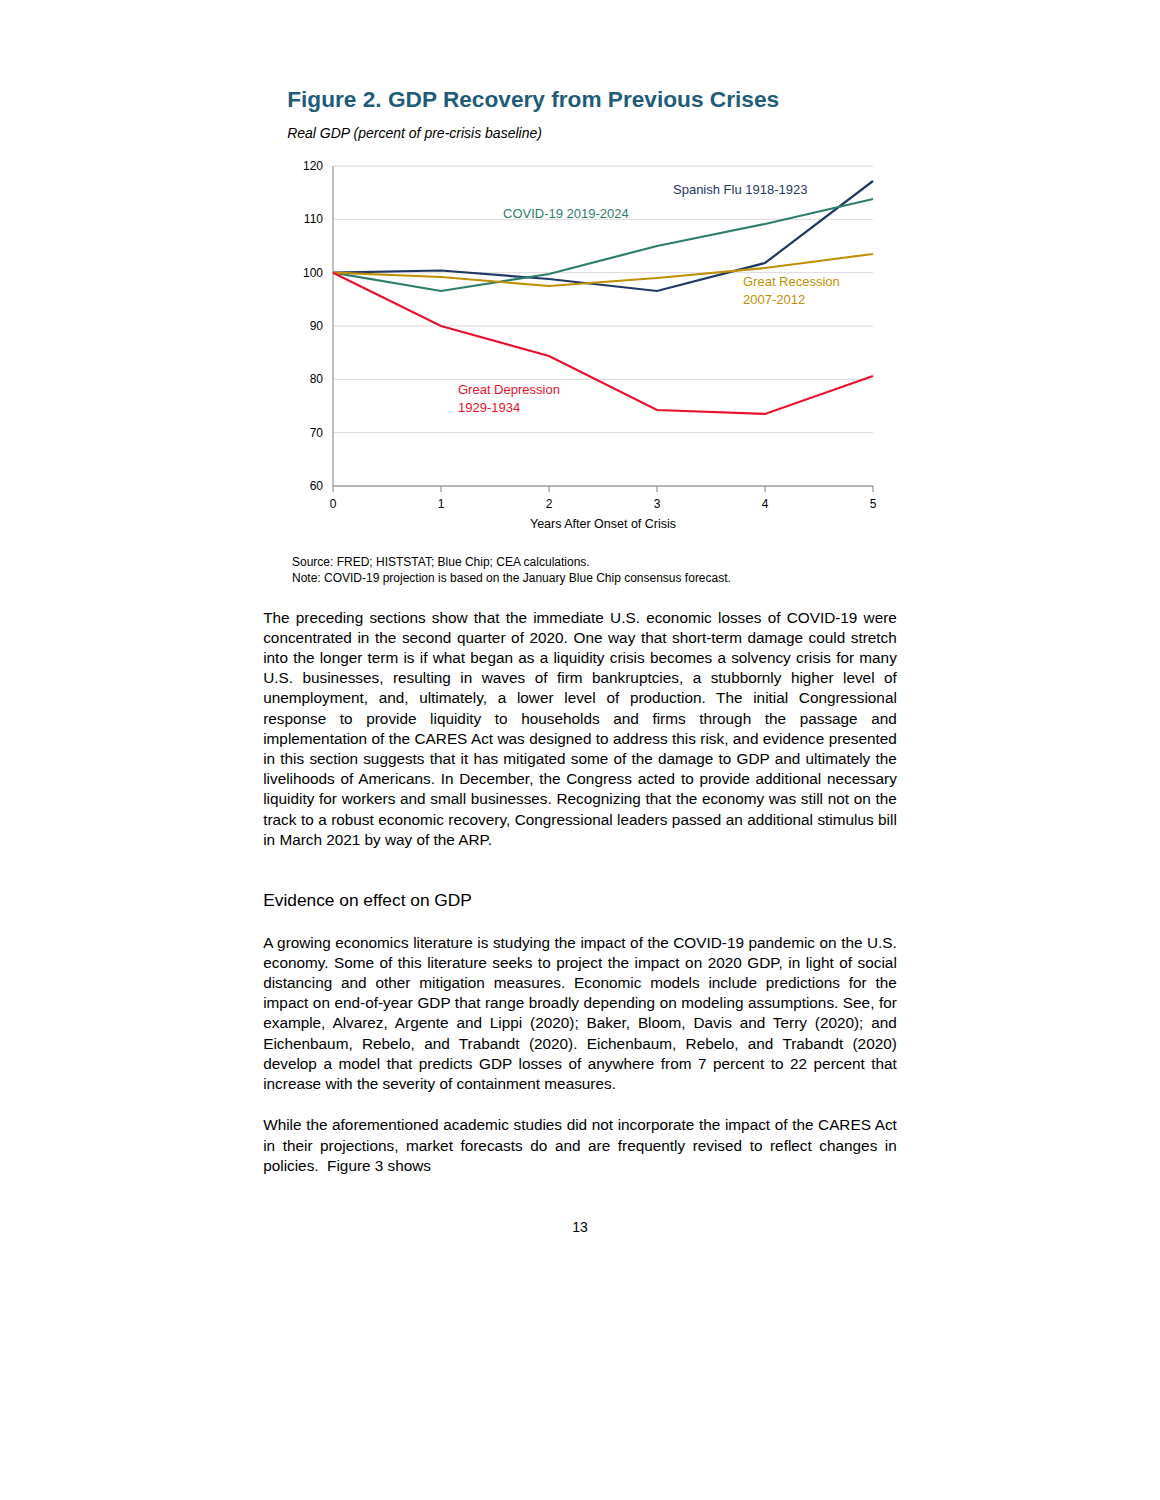Figure 2. GDP Recovery from Previous Crises
Real GDP (percent of pre-crisis baseline)
120 110 100 90 80 70 60 0 1 2 3 4 5 Years After Onset of Crisis Spanish Flu 1918-1923 COVID-19 2019-2024 Great Recession 2007-2012 Great Depression 1929-1934
Source: FRED; HISTSTAT; Blue Chip; CEA calculations.
Note: COVID-19 projection is based on the January Blue Chip consensus forecast.
The preceding sections show that the immediate U.S. economic losses of COVID-19 were concentrated in the second quarter of 2020. One way that short-term damage could stretch into the longer term is if what began as a liquidity crisis becomes a solvency crisis for many U.S. businesses, resulting in waves of firm bankruptcies, a stubbornly higher level of unemployment, and, ultimately, a lower level of production. The initial Congressional response to provide liquidity to households and firms through the passage and implementation of the CARES Act was designed to address this risk, and evidence presented in this section suggests that it has mitigated some of the damage to GDP and ultimately the livelihoods of Americans. In December, the Congress acted to provide additional necessary liquidity for workers and small businesses. Recognizing that the economy was still not on the track to a robust economic recovery, Congressional leaders passed an additional stimulus bill in March 2021 by way of the ARP.
Evidence on effect on GDP
A growing economics literature is studying the impact of the COVID-19 pandemic on the U.S. economy. Some of this literature seeks to project the impact on 2020 GDP, in light of social distancing and other mitigation measures. Economic models include predictions for the impact on end-of-year GDP that range broadly depending on modeling assumptions. See, for example, Alvarez, Argente and Lippi (2020); Baker, Bloom, Davis and Terry (2020); and Eichenbaum, Rebelo, and Trabandt (2020). Eichenbaum, Rebelo, and Trabandt (2020) develop a model that predicts GDP losses of anywhere from 7 percent to 22 percent that increase with the severity of containment measures.
While the aforementioned academic studies did not incorporate the impact of the CARES Act in their projections, market forecasts do and are frequently revised to reflect changes in policies. Figure 3 shows
13